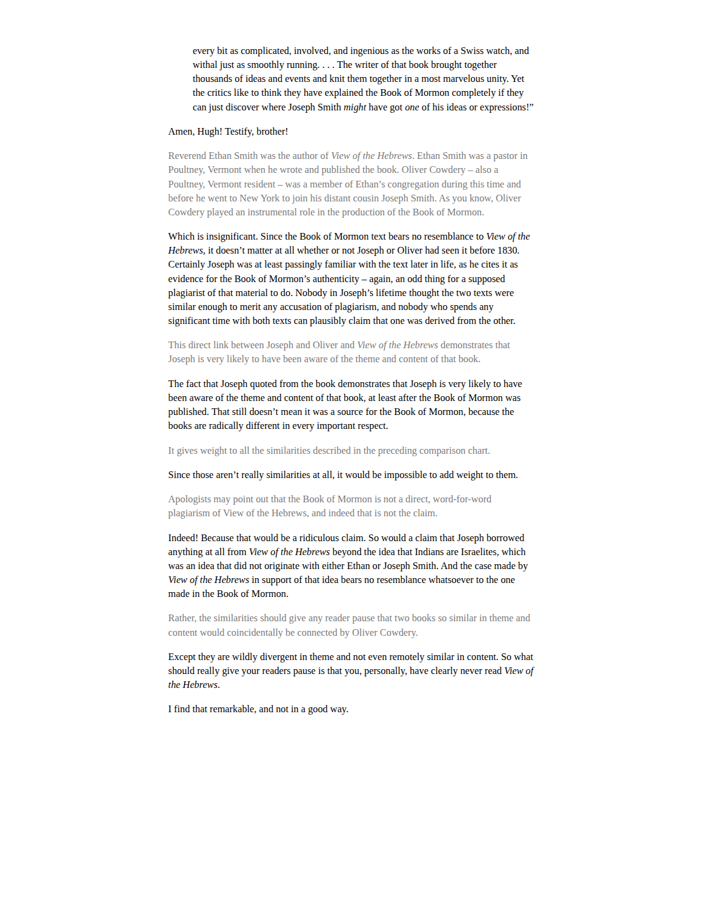every bit as complicated, involved, and ingenious as the works of a Swiss watch, and withal just as smoothly running. . . . The writer of that book brought together thousands of ideas and events and knit them together in a most marvelous unity. Yet the critics like to think they have explained the Book of Mormon completely if they can just discover where Joseph Smith might have got one of his ideas or expressions!”
Amen, Hugh! Testify, brother!
Reverend Ethan Smith was the author of View of the Hebrews. Ethan Smith was a pastor in Poultney, Vermont when he wrote and published the book. Oliver Cowdery – also a Poultney, Vermont resident – was a member of Ethan’s congregation during this time and before he went to New York to join his distant cousin Joseph Smith. As you know, Oliver Cowdery played an instrumental role in the production of the Book of Mormon.
Which is insignificant. Since the Book of Mormon text bears no resemblance to View of the Hebrews, it doesn’t matter at all whether or not Joseph or Oliver had seen it before 1830. Certainly Joseph was at least passingly familiar with the text later in life, as he cites it as evidence for the Book of Mormon’s authenticity – again, an odd thing for a supposed plagiarist of that material to do. Nobody in Joseph’s lifetime thought the two texts were similar enough to merit any accusation of plagiarism, and nobody who spends any significant time with both texts can plausibly claim that one was derived from the other.
This direct link between Joseph and Oliver and View of the Hebrews demonstrates that Joseph is very likely to have been aware of the theme and content of that book.
The fact that Joseph quoted from the book demonstrates that Joseph is very likely to have been aware of the theme and content of that book, at least after the Book of Mormon was published. That still doesn’t mean it was a source for the Book of Mormon, because the books are radically different in every important respect.
It gives weight to all the similarities described in the preceding comparison chart.
Since those aren’t really similarities at all, it would be impossible to add weight to them.
Apologists may point out that the Book of Mormon is not a direct, word-for-word plagiarism of View of the Hebrews, and indeed that is not the claim.
Indeed! Because that would be a ridiculous claim. So would a claim that Joseph borrowed anything at all from View of the Hebrews beyond the idea that Indians are Israelites, which was an idea that did not originate with either Ethan or Joseph Smith. And the case made by View of the Hebrews in support of that idea bears no resemblance whatsoever to the one made in the Book of Mormon.
Rather, the similarities should give any reader pause that two books so similar in theme and content would coincidentally be connected by Oliver Cowdery.
Except they are wildly divergent in theme and not even remotely similar in content. So what should really give your readers pause is that you, personally, have clearly never read View of the Hebrews.
I find that remarkable, and not in a good way.